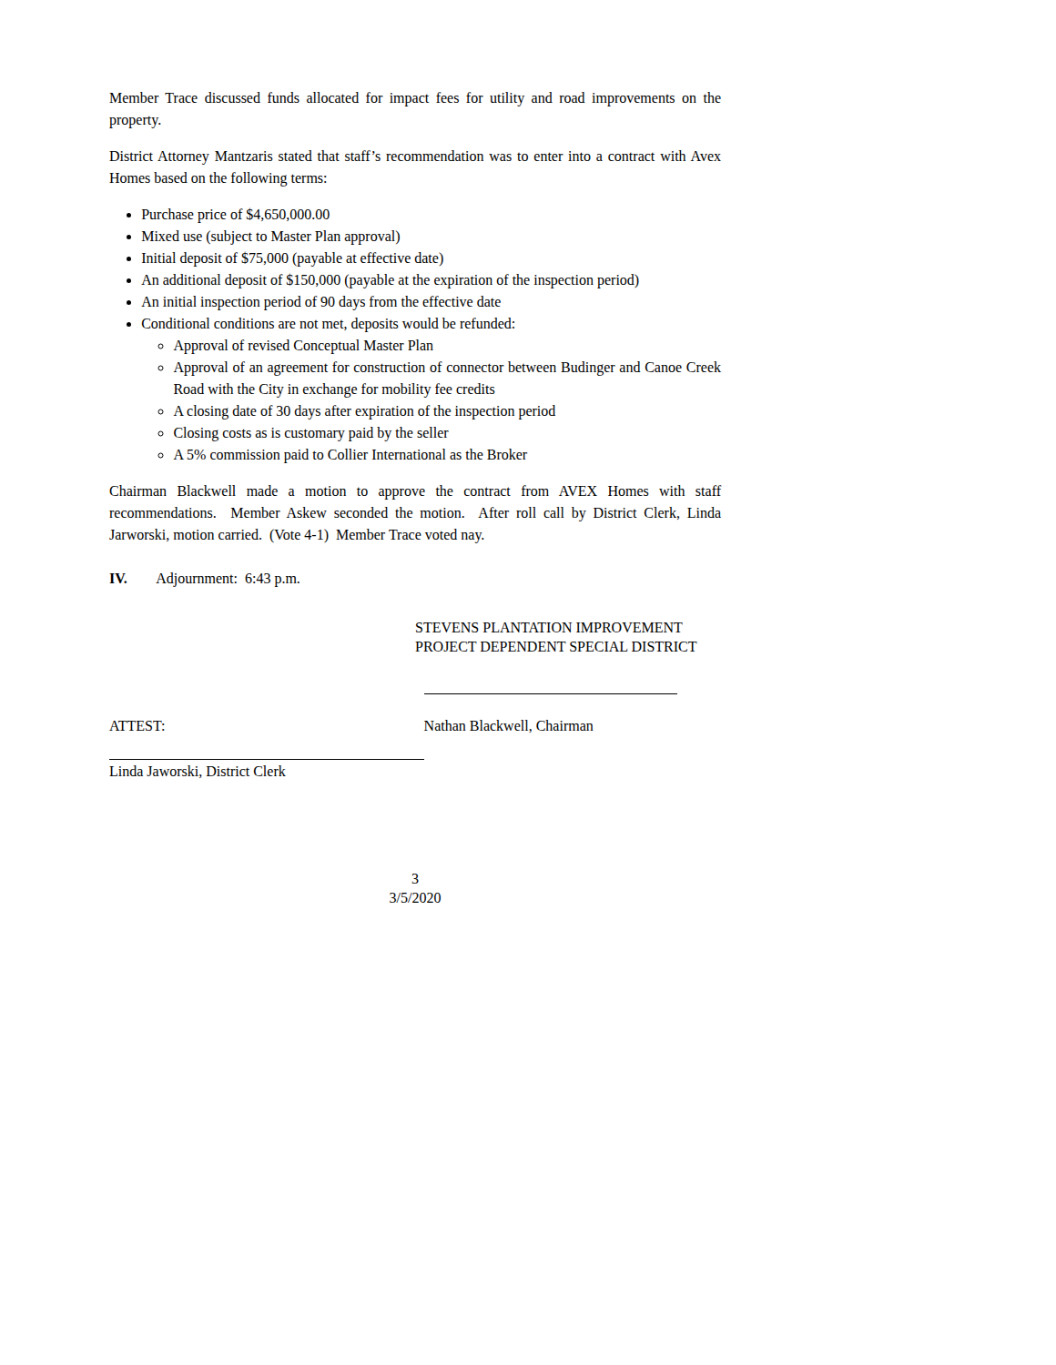Member Trace discussed funds allocated for impact fees for utility and road improvements on the property.
District Attorney Mantzaris stated that staff’s recommendation was to enter into a contract with Avex Homes based on the following terms:
Purchase price of $4,650,000.00
Mixed use (subject to Master Plan approval)
Initial deposit of $75,000 (payable at effective date)
An additional deposit of $150,000 (payable at the expiration of the inspection period)
An initial inspection period of 90 days from the effective date
Conditional conditions are not met, deposits would be refunded:
Approval of revised Conceptual Master Plan
Approval of an agreement for construction of connector between Budinger and Canoe Creek Road with the City in exchange for mobility fee credits
A closing date of 30 days after expiration of the inspection period
Closing costs as is customary paid by the seller
A 5% commission paid to Collier International as the Broker
Chairman Blackwell made a motion to approve the contract from AVEX Homes with staff recommendations. Member Askew seconded the motion. After roll call by District Clerk, Linda Jarworski, motion carried. (Vote 4-1) Member Trace voted nay.
IV. Adjournment: 6:43 p.m.
STEVENS PLANTATION IMPROVEMENT
PROJECT DEPENDENT SPECIAL DISTRICT
| ATTEST: | Nathan Blackwell, Chairman |
| Linda Jaworski, District Clerk | |
3
3/5/2020